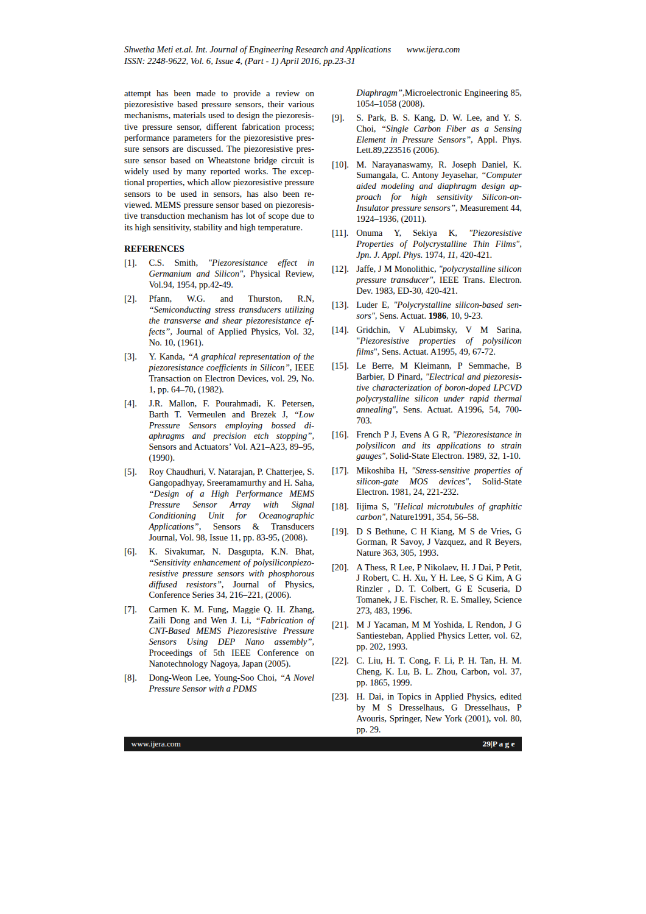Shwetha Meti et.al. Int. Journal of Engineering Research and Applications www.ijera.com
ISSN: 2248-9622, Vol. 6, Issue 4, (Part - 1) April 2016, pp.23-31
attempt has been made to provide a review on piezoresistive based pressure sensors, their various mechanisms, materials used to design the piezoresistive pressure sensor, different fabrication process; performance parameters for the piezoresistive pressure sensors are discussed. The piezoresistive pressure sensor based on Wheatstone bridge circuit is widely used by many reported works. The exceptional properties, which allow piezoresistive pressure sensors to be used in sensors, has also been reviewed. MEMS pressure sensor based on piezoresistive transduction mechanism has lot of scope due to its high sensitivity, stability and high temperature.
References
[1]. C.S. Smith, "Piezoresistance effect in Germanium and Silicon", Physical Review, Vol.94, 1954, pp.42-49.
[2]. Pfann, W.G. and Thurston, R.N, “Semiconducting stress transducers utilizing the transverse and shear piezoresistance effects”, Journal of Applied Physics, Vol. 32, No. 10, (1961).
[3]. Y. Kanda, “A graphical representation of the piezoresistance coefficients in Silicon”, IEEE Transaction on Electron Devices, vol. 29, No. 1, pp. 64–70, (1982).
[4]. J.R. Mallon, F. Pourahmadi, K. Petersen, Barth T. Vermeulen and Brezek J, “Low Pressure Sensors employing bossed diaphragms and precision etch stopping”, Sensors and Actuators’ Vol. A21–A23, 89–95, (1990).
[5]. Roy Chaudhuri, V. Natarajan, P. Chatterjee, S. Gangopadhyay, Sreeramamurthy and H. Saha, “Design of a High Performance MEMS Pressure Sensor Array with Signal Conditioning Unit for Oceanographic Applications”, Sensors & Transducers Journal, Vol. 98, Issue 11, pp. 83-95, (2008).
[6]. K. Sivakumar, N. Dasgupta, K.N. Bhat, “Sensitivity enhancement of polysiliconpiezo-resistive pressure sensors with phosphorous diffused resistors”, Journal of Physics, Conference Series 34, 216–221, (2006).
[7]. Carmen K. M. Fung, Maggie Q. H. Zhang, Zaili Dong and Wen J. Li, “Fabrication of CNT-Based MEMS Piezoresistive Pressure Sensors Using DEP Nano assembly”, Proceedings of 5th IEEE Conference on Nanotechnology Nagoya, Japan (2005).
[8]. Dong-Weon Lee, Young-Soo Choi, “A Novel Pressure Sensor with a PDMS
Diaphragm”, Microelectronic Engineering 85, 1054–1058 (2008).
[9]. S. Park, B. S. Kang, D. W. Lee, and Y. S. Choi, “Single Carbon Fiber as a Sensing Element in Pressure Sensors”, Appl. Phys. Lett.89,223516 (2006).
[10]. M. Narayanaswamy, R. Joseph Daniel, K. Sumangala, C. Antony Jeyasehar, “Computer aided modeling and diaphragm design approach for high sensitivity Silicon-on-Insulator pressure sensors”, Measurement 44, 1924–1936, (2011).
[11]. Onuma Y, Sekiya K, "Piezoresistive Properties of Polycrystalline Thin Films", Jpn. J. Appl. Phys. 1974, 11, 420-421.
[12]. Jaffe, J M Monolithic, "polycrystalline silicon pressure transducer", IEEE Trans. Electron. Dev. 1983, ED-30, 420-421.
[13]. Luder E, "Polycrystalline silicon-based sensors", Sens. Actuat. 1986, 10, 9-23.
[14]. Gridchin, V ALubimsky, V M Sarina, "Piezoresistive properties of polysilicon films", Sens. Actuat. A1995, 49, 67-72.
[15]. Le Berre, M Kleimann, P Semmache, B Barbier, D Pinard, "Electrical and piezoresistive characterization of boron-doped LPCVD polycrystalline silicon under rapid thermal annealing", Sens. Actuat. A1996, 54, 700-703.
[16]. French P J, Evens A G R, "Piezoresistance in polysilicon and its applications to strain gauges", Solid-State Electron. 1989, 32, 1-10.
[17]. Mikoshiba H, "Stress-sensitive properties of silicon-gate MOS devices", Solid-State Electron. 1981, 24, 221-232.
[18]. Iijima S, "Helical microtubules of graphitic carbon", Nature1991, 354, 56–58.
[19]. D S Bethune, C H Kiang, M S de Vries, G Gorman, R Savoy, J Vazquez, and R Beyers, Nature 363, 305, 1993.
[20]. A Thess, R Lee, P Nikolaev, H. J Dai, P Petit, J Robert, C. H. Xu, Y H. Lee, S G Kim, A G Rinzler , D. T. Colbert, G E Scuseria, D Tomanek, J E. Fischer, R. E. Smalley, Science 273, 483, 1996.
[21]. M J Yacaman, M M Yoshida, L Rendon, J G Santiesteban, Applied Physics Letter, vol. 62, pp. 202, 1993.
[22]. C. Liu, H. T. Cong, F. Li, P. H. Tan, H. M. Cheng, K. Lu, B. L. Zhou, Carbon, vol. 37, pp. 1865, 1999.
[23]. H. Dai, in Topics in Applied Physics, edited by M S Dresselhaus, G Dresselhaus, P Avouris, Springer, New York (2001), vol. 80, pp. 29.
www.ijera.com
29|P a g e